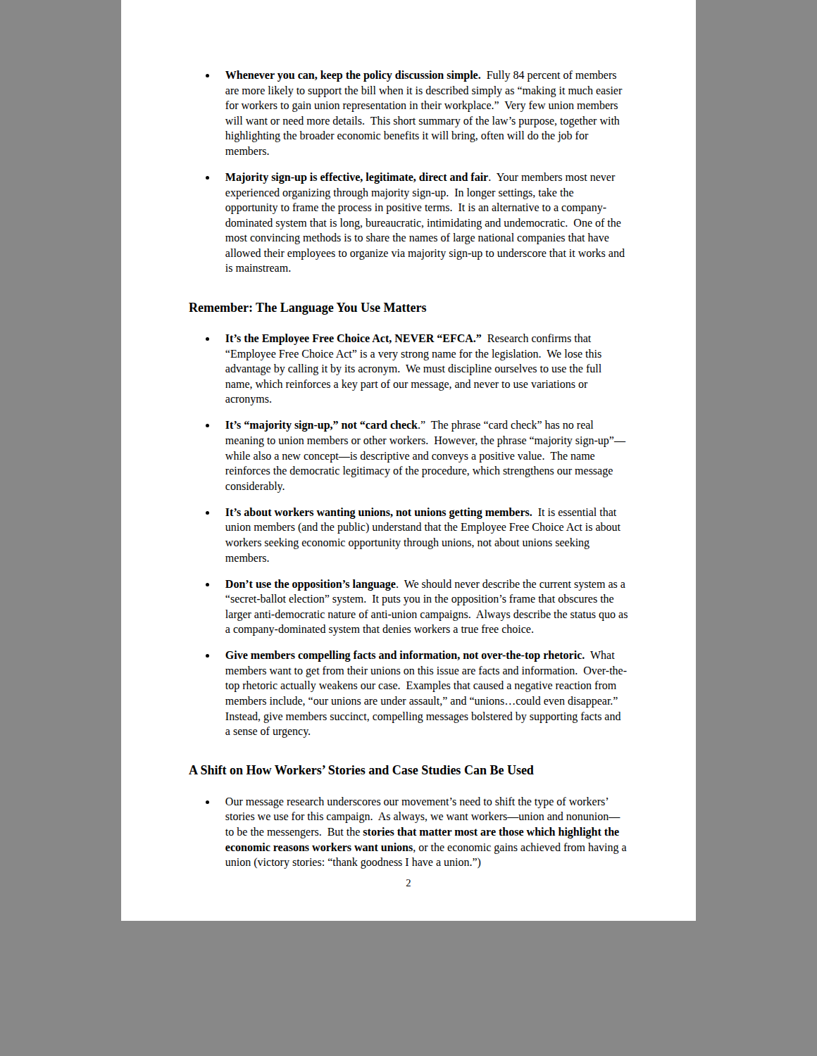Whenever you can, keep the policy discussion simple. Fully 84 percent of members are more likely to support the bill when it is described simply as “making it much easier for workers to gain union representation in their workplace.” Very few union members will want or need more details. This short summary of the law’s purpose, together with highlighting the broader economic benefits it will bring, often will do the job for members.
Majority sign-up is effective, legitimate, direct and fair. Your members most never experienced organizing through majority sign-up. In longer settings, take the opportunity to frame the process in positive terms. It is an alternative to a company-dominated system that is long, bureaucratic, intimidating and undemocratic. One of the most convincing methods is to share the names of large national companies that have allowed their employees to organize via majority sign-up to underscore that it works and is mainstream.
Remember: The Language You Use Matters
It’s the Employee Free Choice Act, NEVER “EFCA.” Research confirms that “Employee Free Choice Act” is a very strong name for the legislation. We lose this advantage by calling it by its acronym. We must discipline ourselves to use the full name, which reinforces a key part of our message, and never to use variations or acronyms.
It’s “majority sign-up,” not “card check.” The phrase “card check” has no real meaning to union members or other workers. However, the phrase “majority sign-up”—while also a new concept—is descriptive and conveys a positive value. The name reinforces the democratic legitimacy of the procedure, which strengthens our message considerably.
It’s about workers wanting unions, not unions getting members. It is essential that union members (and the public) understand that the Employee Free Choice Act is about workers seeking economic opportunity through unions, not about unions seeking members.
Don’t use the opposition’s language. We should never describe the current system as a “secret-ballot election” system. It puts you in the opposition’s frame that obscures the larger anti-democratic nature of anti-union campaigns. Always describe the status quo as a company-dominated system that denies workers a true free choice.
Give members compelling facts and information, not over-the-top rhetoric. What members want to get from their unions on this issue are facts and information. Over-the-top rhetoric actually weakens our case. Examples that caused a negative reaction from members include, “our unions are under assault,” and “unions…could even disappear.” Instead, give members succinct, compelling messages bolstered by supporting facts and a sense of urgency.
A Shift on How Workers’ Stories and Case Studies Can Be Used
Our message research underscores our movement’s need to shift the type of workers’ stories we use for this campaign. As always, we want workers—union and nonunion—to be the messengers. But the stories that matter most are those which highlight the economic reasons workers want unions, or the economic gains achieved from having a union (victory stories: “thank goodness I have a union.”)
2